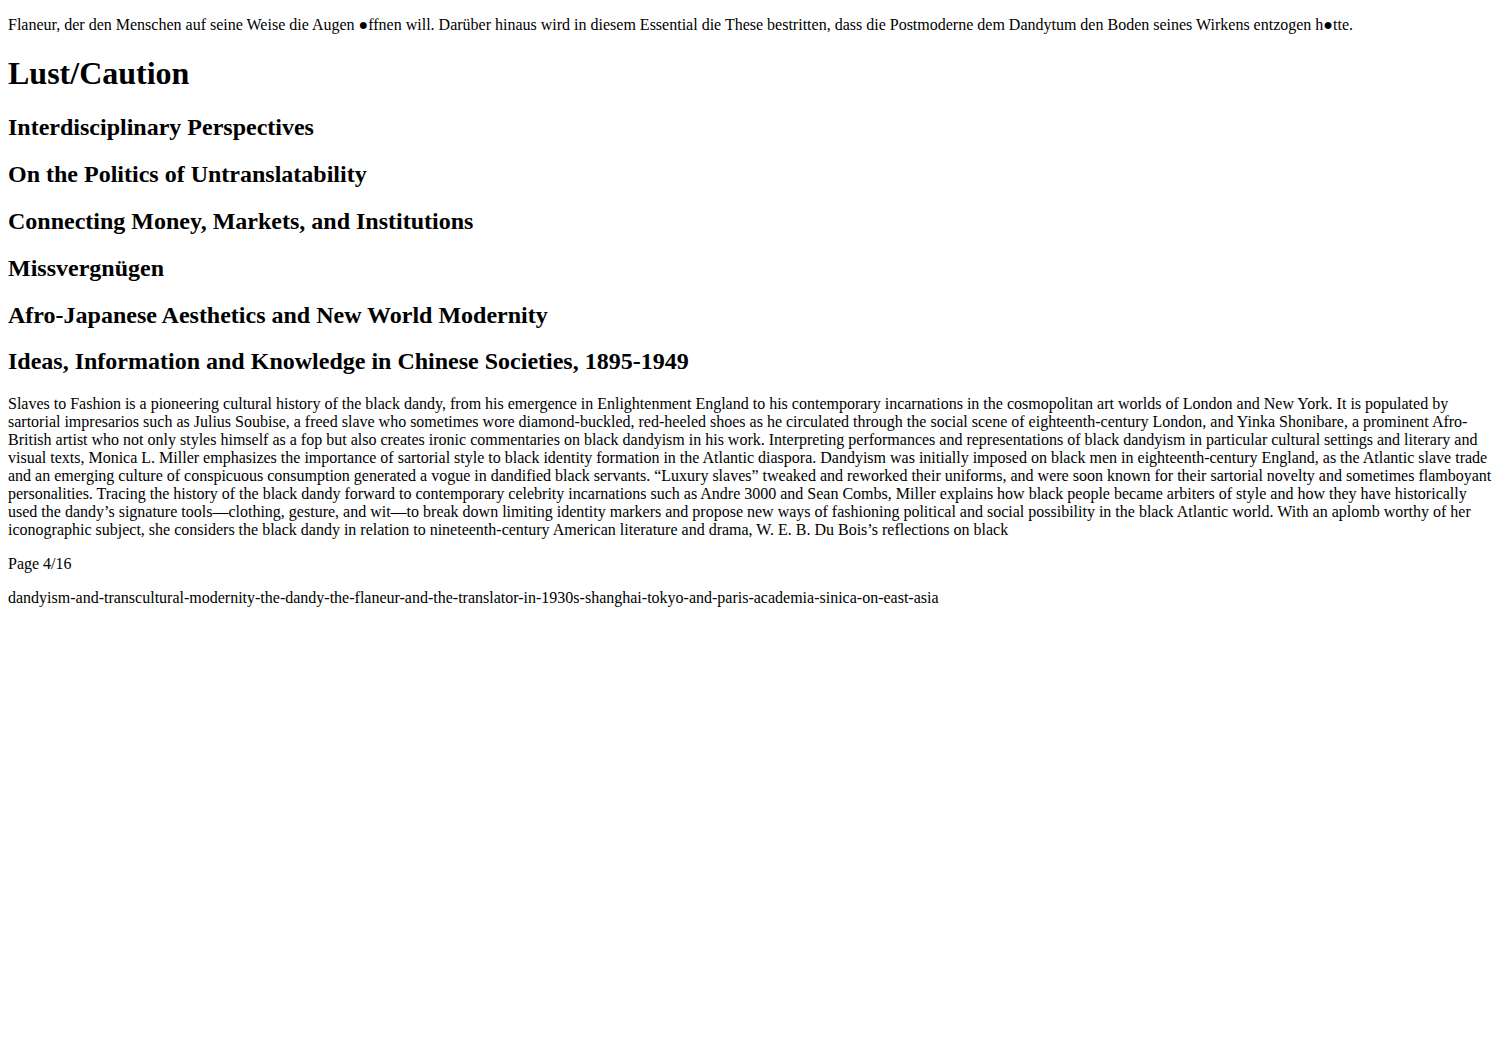Flaneur, der den Menschen auf seine Weise die Augen ●ffnen will. Darüber hinaus wird in diesem Essential die These bestritten, dass die Postmoderne dem Dandytum den Boden seines Wirkens entzogen h●tte.
Lust/Caution
Interdisciplinary Perspectives
On the Politics of Untranslatability
Connecting Money, Markets, and Institutions
Missvergnügen
Afro-Japanese Aesthetics and New World Modernity
Ideas, Information and Knowledge in Chinese Societies, 1895-1949
Slaves to Fashion is a pioneering cultural history of the black dandy, from his emergence in Enlightenment England to his contemporary incarnations in the cosmopolitan art worlds of London and New York. It is populated by sartorial impresarios such as Julius Soubise, a freed slave who sometimes wore diamond-buckled, red-heeled shoes as he circulated through the social scene of eighteenth-century London, and Yinka Shonibare, a prominent Afro-British artist who not only styles himself as a fop but also creates ironic commentaries on black dandyism in his work. Interpreting performances and representations of black dandyism in particular cultural settings and literary and visual texts, Monica L. Miller emphasizes the importance of sartorial style to black identity formation in the Atlantic diaspora. Dandyism was initially imposed on black men in eighteenth-century England, as the Atlantic slave trade and an emerging culture of conspicuous consumption generated a vogue in dandified black servants. “Luxury slaves” tweaked and reworked their uniforms, and were soon known for their sartorial novelty and sometimes flamboyant personalities. Tracing the history of the black dandy forward to contemporary celebrity incarnations such as Andre 3000 and Sean Combs, Miller explains how black people became arbiters of style and how they have historically used the dandy’s signature tools—clothing, gesture, and wit—to break down limiting identity markers and propose new ways of fashioning political and social possibility in the black Atlantic world. With an aplomb worthy of her iconographic subject, she considers the black dandy in relation to nineteenth-century American literature and drama, W. E. B. Du Bois’s reflections on black
Page 4/16
dandyism-and-transcultural-modernity-the-dandy-the-flaneur-and-the-translator-in-1930s-shanghai-tokyo-and-paris-academia-sinica-on-east-asia